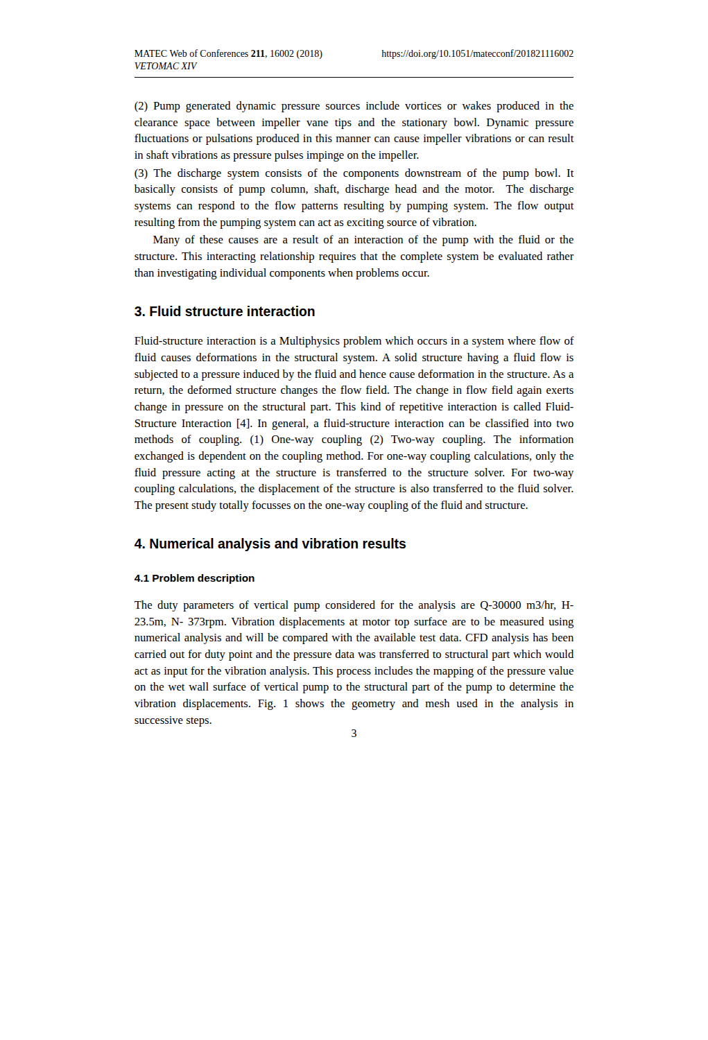MATEC Web of Conferences 211, 16002 (2018) https://doi.org/10.1051/matecconf/201821116002
VETOMAC XIV
(2) Pump generated dynamic pressure sources include vortices or wakes produced in the clearance space between impeller vane tips and the stationary bowl. Dynamic pressure fluctuations or pulsations produced in this manner can cause impeller vibrations or can result in shaft vibrations as pressure pulses impinge on the impeller.
(3) The discharge system consists of the components downstream of the pump bowl. It basically consists of pump column, shaft, discharge head and the motor. The discharge systems can respond to the flow patterns resulting by pumping system. The flow output resulting from the pumping system can act as exciting source of vibration.
Many of these causes are a result of an interaction of the pump with the fluid or the structure. This interacting relationship requires that the complete system be evaluated rather than investigating individual components when problems occur.
3. Fluid structure interaction
Fluid-structure interaction is a Multiphysics problem which occurs in a system where flow of fluid causes deformations in the structural system. A solid structure having a fluid flow is subjected to a pressure induced by the fluid and hence cause deformation in the structure. As a return, the deformed structure changes the flow field. The change in flow field again exerts change in pressure on the structural part. This kind of repetitive interaction is called Fluid-Structure Interaction [4]. In general, a fluid-structure interaction can be classified into two methods of coupling. (1) One-way coupling (2) Two-way coupling. The information exchanged is dependent on the coupling method. For one-way coupling calculations, only the fluid pressure acting at the structure is transferred to the structure solver. For two-way coupling calculations, the displacement of the structure is also transferred to the fluid solver. The present study totally focusses on the one-way coupling of the fluid and structure.
4. Numerical analysis and vibration results
4.1 Problem description
The duty parameters of vertical pump considered for the analysis are Q-30000 m3/hr, H-23.5m, N- 373rpm. Vibration displacements at motor top surface are to be measured using numerical analysis and will be compared with the available test data. CFD analysis has been carried out for duty point and the pressure data was transferred to structural part which would act as input for the vibration analysis. This process includes the mapping of the pressure value on the wet wall surface of vertical pump to the structural part of the pump to determine the vibration displacements. Fig. 1 shows the geometry and mesh used in the analysis in successive steps.
3